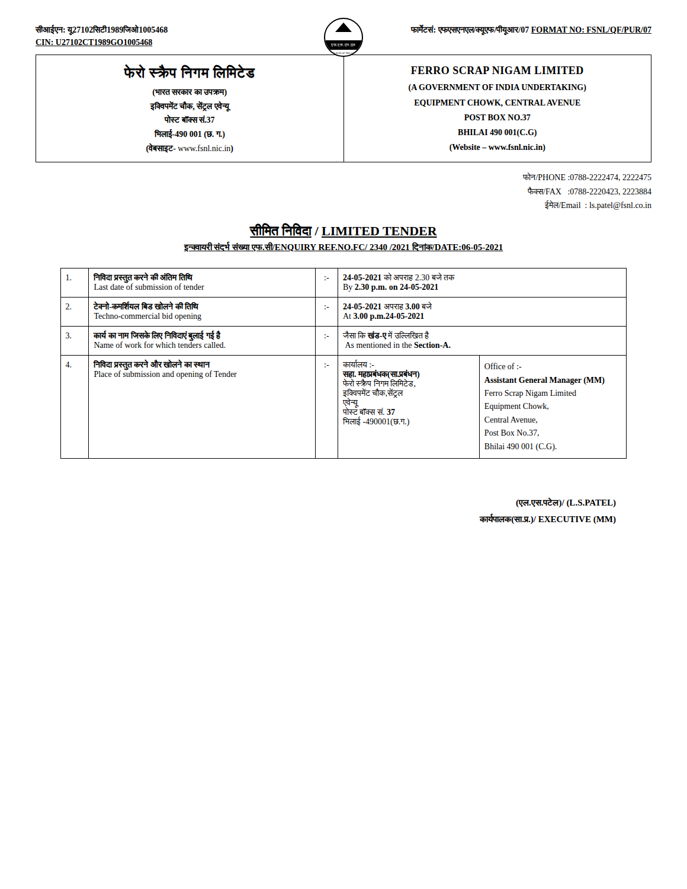सीआईएन: यू27102सिटी1989जिओ1005468 CIN: U27102CT1989GO1005468
एफ.एस.एन.एल
FERRO SCRAP NIGAM LTD
फार्मेटसं: एफएसएनएल/क्यूएफ/पीयूआर/07 FORMAT NO: FSNL/QF/PUR/07
| फेरो स्क्रैप निगम लिमिटेड (भारत सरकार का उपक्रम) इक्विपमेंट चौक, सेंट्रल एवेन्यू पोस्ट बॉक्स सं.37 भिलाई-490 001 (छ. ग.) (वेबसाइट- www.fsnl.nic.in ) | FERRO SCRAP NIGAM LIMITED (A GOVERNMENT OF INDIA UNDERTAKING) EQUIPMENT CHOWK, CENTRAL AVENUE POST BOX NO.37 BHILAI 490 001(C.G) (Website – www.fsnl.nic.in) |
फोन/PHONE :0788-2222474, 2222475
फैक्स/FAX :0788-2220423, 2223884
ईमेल/Email : ls.patel@fsnl.co.in
सीमित निविदा / LIMITED TENDER
इन्क्वायरी संदर्भ संख्या एफ.सी/ENQUIRY REF.NO.FC/ 2340 /2021 दिनांक/DATE:06-05-2021
| 1. | निविदा प्रस्तुत करने की अंतिम तिथि Last date of submission of tender | :- | 24-05-2021 को अपराह 2.30 बजे तक By 2.30 p.m. on 24-05-2021 |
| 2. | टेक्नो-कमर्शियल बिड खोलने की तिथि Techno-commercial bid opening | :- | 24-05-2021 अपराह 3.00 बजे At 3.00 p.m.24-05-2021 |
| 3. | कार्य का नाम जिसके लिए निविदाएं बुलाई गई है Name of work for which tenders called. | :- | जैसा कि खंड-ए में उल्लिखित है As mentioned in the Section-A. |
| 4. | निविदा प्रस्तुत करने और खोलने का स्थान Place of submission and opening of Tender | :- | कार्यालय :- सहा. महाप्रबंधक(सा.प्रबंधन) फेरो स्क्रैप निगम लिमिटेड, इक्विपमेंट चौक,सेंट्रल एवेन्यू पोस्ट बॉक्स सं. 37 भिलाई -490001(छ.ग.) | Office of :- Assistant General Manager (MM) Ferro Scrap Nigam Limited Equipment Chowk, Central Avenue, Post Box No.37, Bhilai 490 001 (C.G). |
(एल.एस.पटेल)/ (L.S.PATEL)
कार्यपालक(सा.प्र.)/ EXECUTIVE (MM)